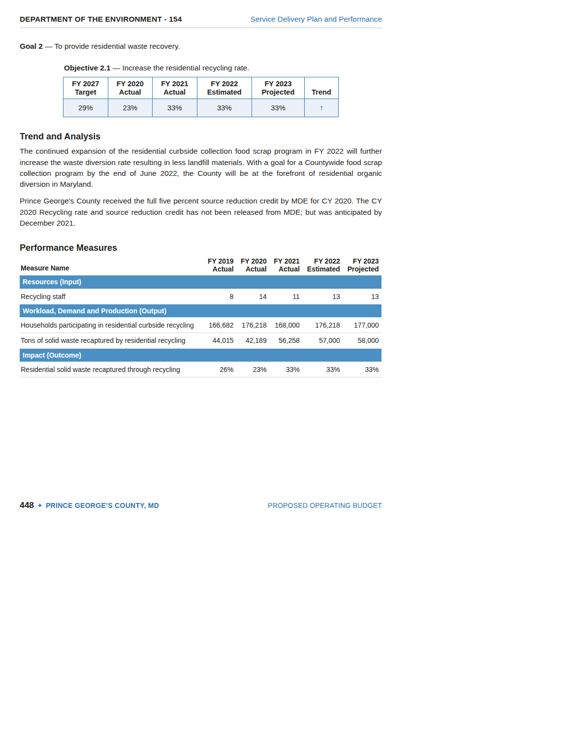DEPARTMENT OF THE ENVIRONMENT - 154
Service Delivery Plan and Performance
Goal 2 — To provide residential waste recovery.
Objective 2.1 — Increase the residential recycling rate.
| FY 2027 Target | FY 2020 Actual | FY 2021 Actual | FY 2022 Estimated | FY 2023 Projected | Trend |
| --- | --- | --- | --- | --- | --- |
| 29% | 23% | 33% | 33% | 33% | ↑ |
Trend and Analysis
The continued expansion of the residential curbside collection food scrap program in FY 2022 will further increase the waste diversion rate resulting in less landfill materials. With a goal for a Countywide food scrap collection program by the end of June 2022, the County will be at the forefront of residential organic diversion in Maryland.
Prince George's County received the full five percent source reduction credit by MDE for CY 2020. The CY 2020 Recycling rate and source reduction credit has not been released from MDE; but was anticipated by December 2021.
Performance Measures
| Measure Name | FY 2019 Actual | FY 2020 Actual | FY 2021 Actual | FY 2022 Estimated | FY 2023 Projected |
| --- | --- | --- | --- | --- | --- |
| Resources (Input) |
| Recycling staff | 8 | 14 | 11 | 13 | 13 |
| Workload, Demand and Production (Output) |
| Households participating in residential curbside recycling | 166,682 | 176,218 | 168,000 | 176,218 | 177,000 |
| Tons of solid waste recaptured by residential recycling | 44,015 | 42,189 | 56,258 | 57,000 | 58,000 |
| Impact (Outcome) |
| Residential solid waste recaptured through recycling | 26% | 23% | 33% | 33% | 33% |
448✦PRINCE GEORGE’S COUNTY, MD
PROPOSED OPERATING BUDGET